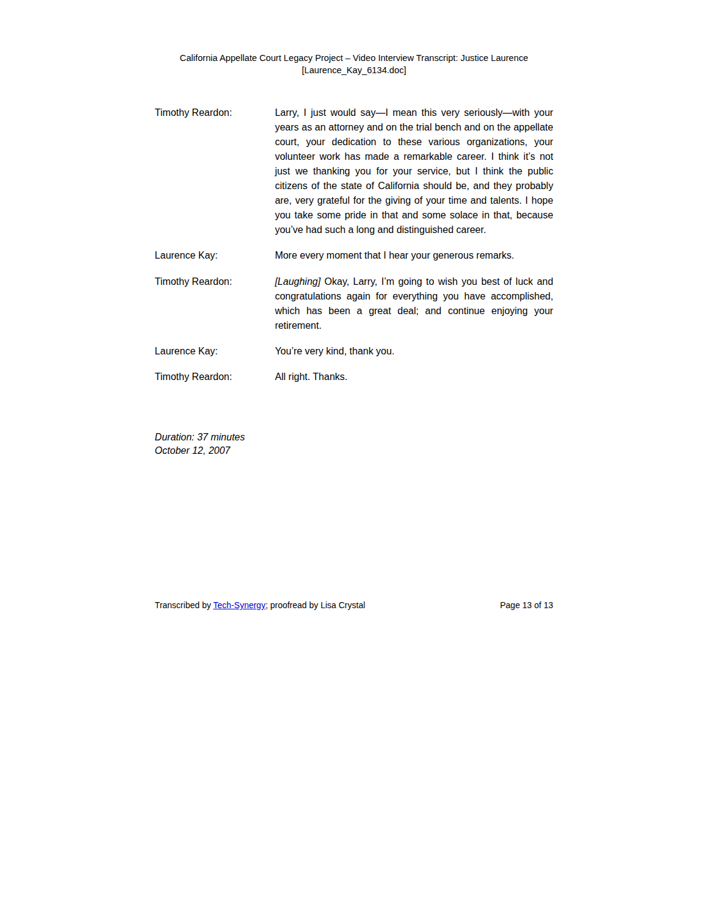California Appellate Court Legacy Project – Video Interview Transcript: Justice Laurence
[Laurence_Kay_6134.doc]
| Timothy Reardon: | Larry, I just would say—I mean this very seriously—with your years as an attorney and on the trial bench and on the appellate court, your dedication to these various organizations, your volunteer work has made a remarkable career. I think it’s not just we thanking you for your service, but I think the public citizens of the state of California should be, and they probably are, very grateful for the giving of your time and talents. I hope you take some pride in that and some solace in that, because you’ve had such a long and distinguished career. |
| Laurence Kay: | More every moment that I hear your generous remarks. |
| Timothy Reardon: | [Laughing] Okay, Larry, I’m going to wish you best of luck and congratulations again for everything you have accomplished, which has been a great deal; and continue enjoying your retirement. |
| Laurence Kay: | You’re very kind, thank you. |
| Timothy Reardon: | All right. Thanks. |
Duration: 37 minutes
October 12, 2007
Transcribed by Tech-Synergy; proofread by Lisa Crystal Page 13 of 13